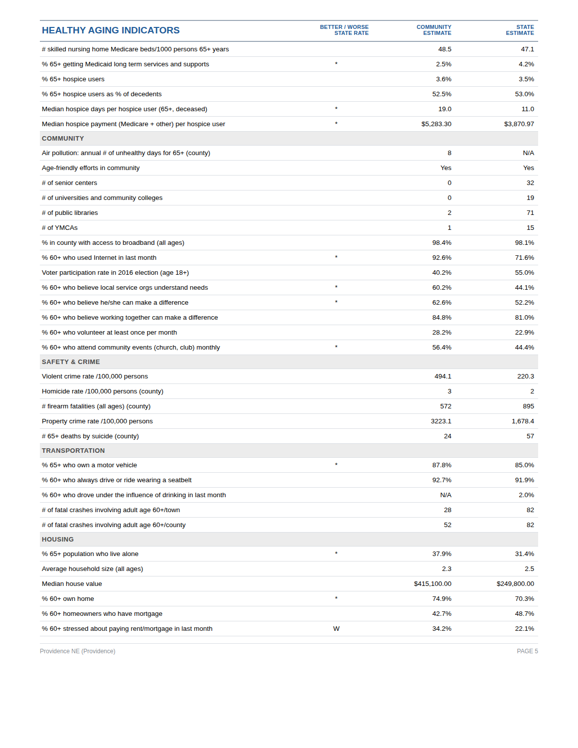| HEALTHY AGING INDICATORS | BETTER / WORSE STATE RATE | COMMUNITY ESTIMATE | STATE ESTIMATE |
| --- | --- | --- | --- |
| # skilled nursing home Medicare beds/1000 persons 65+ years | | 48.5 | 47.1 |
| % 65+ getting Medicaid long term services and supports | * | 2.5% | 4.2% |
| % 65+ hospice users | | 3.6% | 3.5% |
| % 65+ hospice users as % of decedents | | 52.5% | 53.0% |
| Median hospice days per hospice user (65+, deceased) | * | 19.0 | 11.0 |
| Median hospice payment (Medicare + other) per hospice user | * | $5,283.30 | $3,870.97 |
| COMMUNITY |
| Air pollution: annual # of unhealthy days for 65+ (county) | | 8 | N/A |
| Age-friendly efforts in community | | Yes | Yes |
| # of senior centers | | 0 | 32 |
| # of universities and community colleges | | 0 | 19 |
| # of public libraries | | 2 | 71 |
| # of YMCAs | | 1 | 15 |
| % in county with access to broadband (all ages) | | 98.4% | 98.1% |
| % 60+ who used Internet in last month | * | 92.6% | 71.6% |
| Voter participation rate in 2016 election (age 18+) | | 40.2% | 55.0% |
| % 60+ who believe local service orgs understand needs | * | 60.2% | 44.1% |
| % 60+ who believe he/she can make a difference | * | 62.6% | 52.2% |
| % 60+ who believe working together can make a difference | | 84.8% | 81.0% |
| % 60+ who volunteer at least once per month | | 28.2% | 22.9% |
| % 60+ who attend community events (church, club) monthly | * | 56.4% | 44.4% |
| SAFETY & CRIME |
| Violent crime rate /100,000 persons | | 494.1 | 220.3 |
| Homicide rate /100,000 persons (county) | | 3 | 2 |
| # firearm fatalities (all ages) (county) | | 572 | 895 |
| Property crime rate /100,000 persons | | 3223.1 | 1,678.4 |
| # 65+ deaths by suicide (county) | | 24 | 57 |
| TRANSPORTATION |
| % 65+ who own a motor vehicle | * | 87.8% | 85.0% |
| % 60+ who always drive or ride wearing a seatbelt | | 92.7% | 91.9% |
| % 60+ who drove under the influence of drinking in last month | | N/A | 2.0% |
| # of fatal crashes involving adult age 60+/town | | 28 | 82 |
| # of fatal crashes involving adult age 60+/county | | 52 | 82 |
| HOUSING |
| % 65+ population who live alone | * | 37.9% | 31.4% |
| Average household size (all ages) | | 2.3 | 2.5 |
| Median house value | | $415,100.00 | $249,800.00 |
| % 60+ own home | * | 74.9% | 70.3% |
| % 60+ homeowners who have mortgage | | 42.7% | 48.7% |
| % 60+ stressed about paying rent/mortgage in last month | W | 34.2% | 22.1% |
Providence NE (Providence) PAGE 5